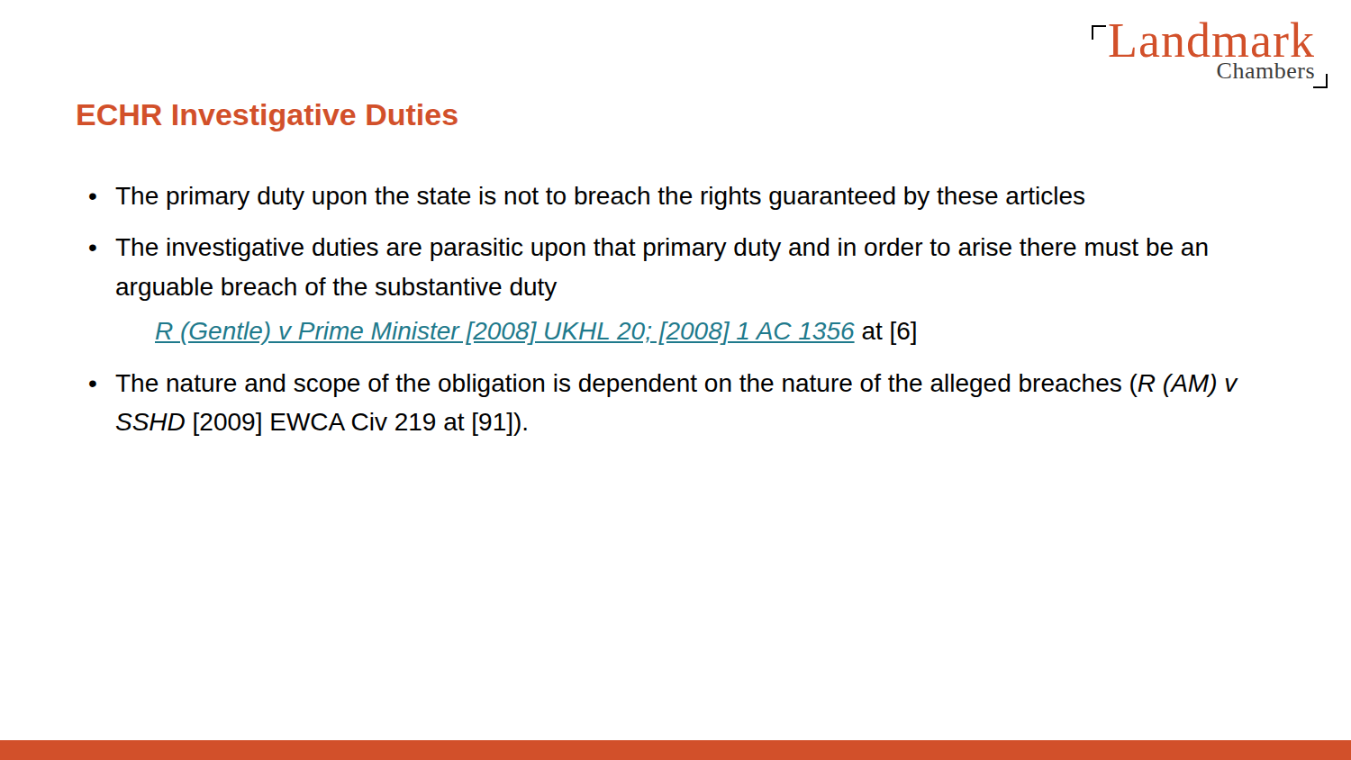Landmark
Chambers
ECHR Investigative Duties
The primary duty upon the state is not to breach the rights guaranteed by these articles
The investigative duties are parasitic upon that primary duty and in order to arise there must be an arguable breach of the substantive duty
R (Gentle) v Prime Minister [2008] UKHL 20; [2008] 1 AC 1356 at [6]
The nature and scope of the obligation is dependent on the nature of the alleged breaches (R (AM) v SSHD [2009] EWCA Civ 219 at [91]).